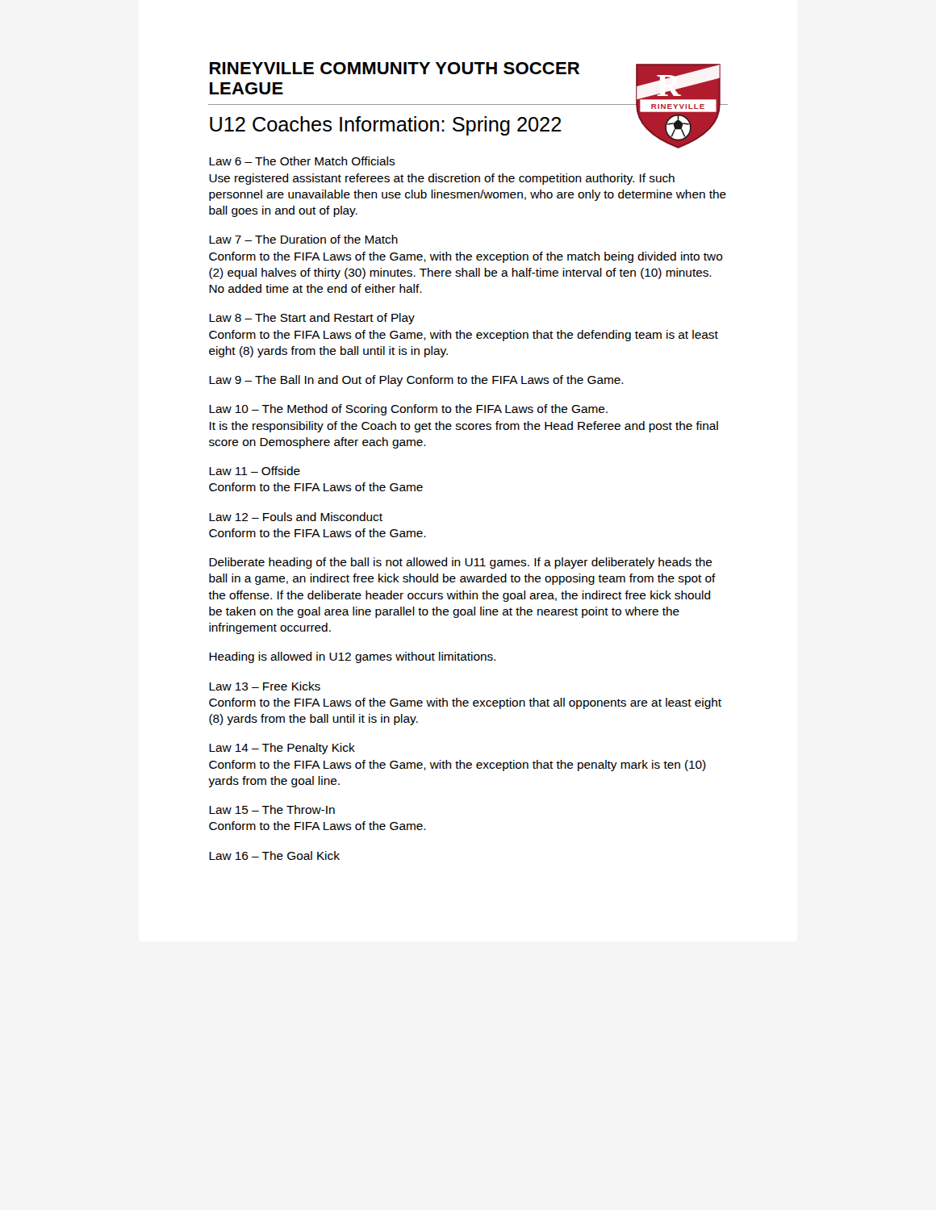R RINEYVILLE
RINEYVILLE COMMUNITY YOUTH SOCCER LEAGUE
U12 Coaches Information: Spring 2022
Law 6 – The Other Match Officials
Use registered assistant referees at the discretion of the competition authority. If such personnel are unavailable then use club linesmen/women, who are only to determine when the ball goes in and out of play.
Law 7 – The Duration of the Match
Conform to the FIFA Laws of the Game, with the exception of the match being divided into two (2) equal halves of thirty (30) minutes. There shall be a half-time interval of ten (10) minutes. No added time at the end of either half.
Law 8 – The Start and Restart of Play
Conform to the FIFA Laws of the Game, with the exception that the defending team is at least eight (8) yards from the ball until it is in play.
Law 9 – The Ball In and Out of Play Conform to the FIFA Laws of the Game.
Law 10 – The Method of Scoring Conform to the FIFA Laws of the Game.
It is the responsibility of the Coach to get the scores from the Head Referee and post the final score on Demosphere after each game.
Law 11 – Offside
Conform to the FIFA Laws of the Game
Law 12 – Fouls and Misconduct
Conform to the FIFA Laws of the Game.
Deliberate heading of the ball is not allowed in U11 games. If a player deliberately heads the ball in a game, an indirect free kick should be awarded to the opposing team from the spot of the offense. If the deliberate header occurs within the goal area, the indirect free kick should be taken on the goal area line parallel to the goal line at the nearest point to where the infringement occurred.
Heading is allowed in U12 games without limitations.
Law 13 – Free Kicks
Conform to the FIFA Laws of the Game with the exception that all opponents are at least eight (8) yards from the ball until it is in play.
Law 14 – The Penalty Kick
Conform to the FIFA Laws of the Game, with the exception that the penalty mark is ten (10) yards from the goal line.
Law 15 – The Throw-In
Conform to the FIFA Laws of the Game.
Law 16 – The Goal Kick